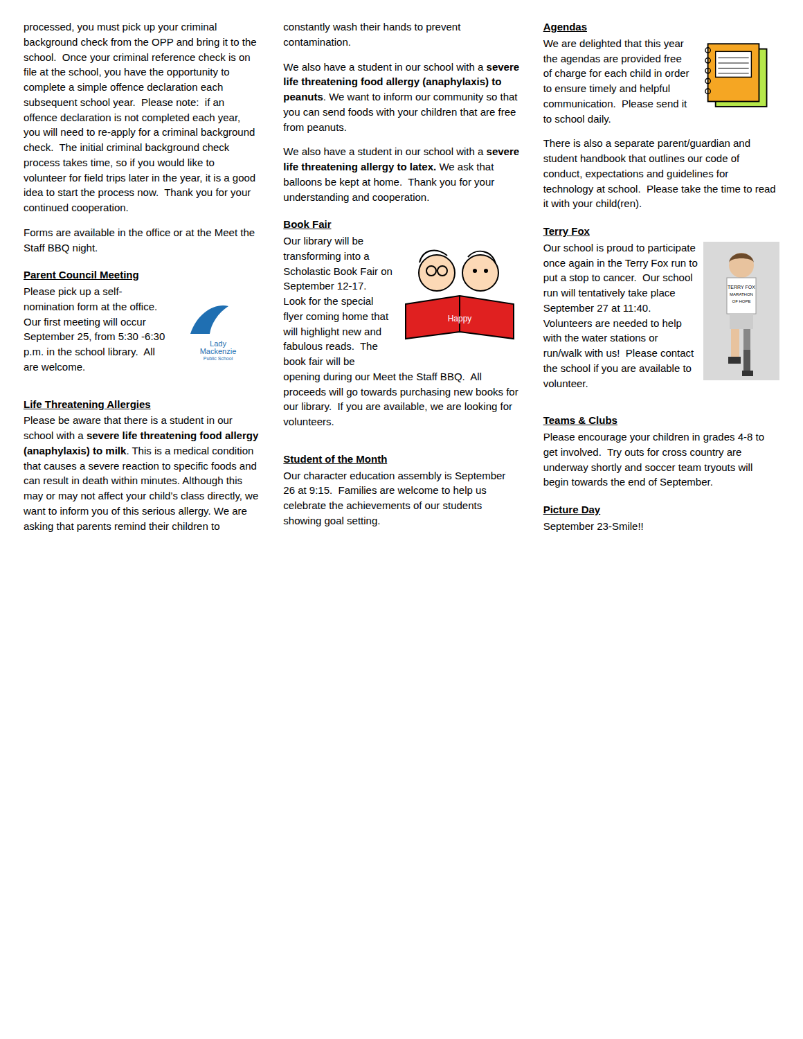processed, you must pick up your criminal background check from the OPP and bring it to the school. Once your criminal reference check is on file at the school, you have the opportunity to complete a simple offence declaration each subsequent school year. Please note: if an offence declaration is not completed each year, you will need to re-apply for a criminal background check. The initial criminal background check process takes time, so if you would like to volunteer for field trips later in the year, it is a good idea to start the process now. Thank you for your continued cooperation.
Forms are available in the office or at the Meet the Staff BBQ night.
Parent Council Meeting
Please pick up a self-nomination form at the office. Our first meeting will occur September 25, from 5:30 -6:30 p.m. in the school library. All are welcome.
Life Threatening Allergies
Please be aware that there is a student in our school with a severe life threatening food allergy (anaphylaxis) to milk. This is a medical condition that causes a severe reaction to specific foods and can result in death within minutes. Although this may or may not affect your child’s class directly, we want to inform you of this serious allergy. We are asking that parents remind their children to
constantly wash their hands to prevent contamination.
We also have a student in our school with a severe life threatening food allergy (anaphylaxis) to peanuts. We want to inform our community so that you can send foods with your children that are free from peanuts.
We also have a student in our school with a severe life threatening allergy to latex. We ask that balloons be kept at home. Thank you for your understanding and cooperation.
Book Fair
Our library will be transforming into a Scholastic Book Fair on September 12-17. Look for the special flyer coming home that will highlight new and fabulous reads. The book fair will be opening during our Meet the Staff BBQ. All proceeds will go towards purchasing new books for our library. If you are available, we are looking for volunteers.
Student of the Month
Our character education assembly is September 26 at 9:15. Families are welcome to help us celebrate the achievements of our students showing goal setting.
Agendas
We are delighted that this year the agendas are provided free of charge for each child in order to ensure timely and helpful communication. Please send it to school daily.
There is also a separate parent/guardian and student handbook that outlines our code of conduct, expectations and guidelines for technology at school. Please take the time to read it with your child(ren).
Terry Fox
Our school is proud to participate once again in the Terry Fox run to put a stop to cancer. Our school run will tentatively take place September 27 at 11:40. Volunteers are needed to help with the water stations or run/walk with us! Please contact the school if you are available to volunteer.
Teams & Clubs
Please encourage your children in grades 4-8 to get involved. Try outs for cross country are underway shortly and soccer team tryouts will begin towards the end of September.
Picture Day
September 23-Smile!!